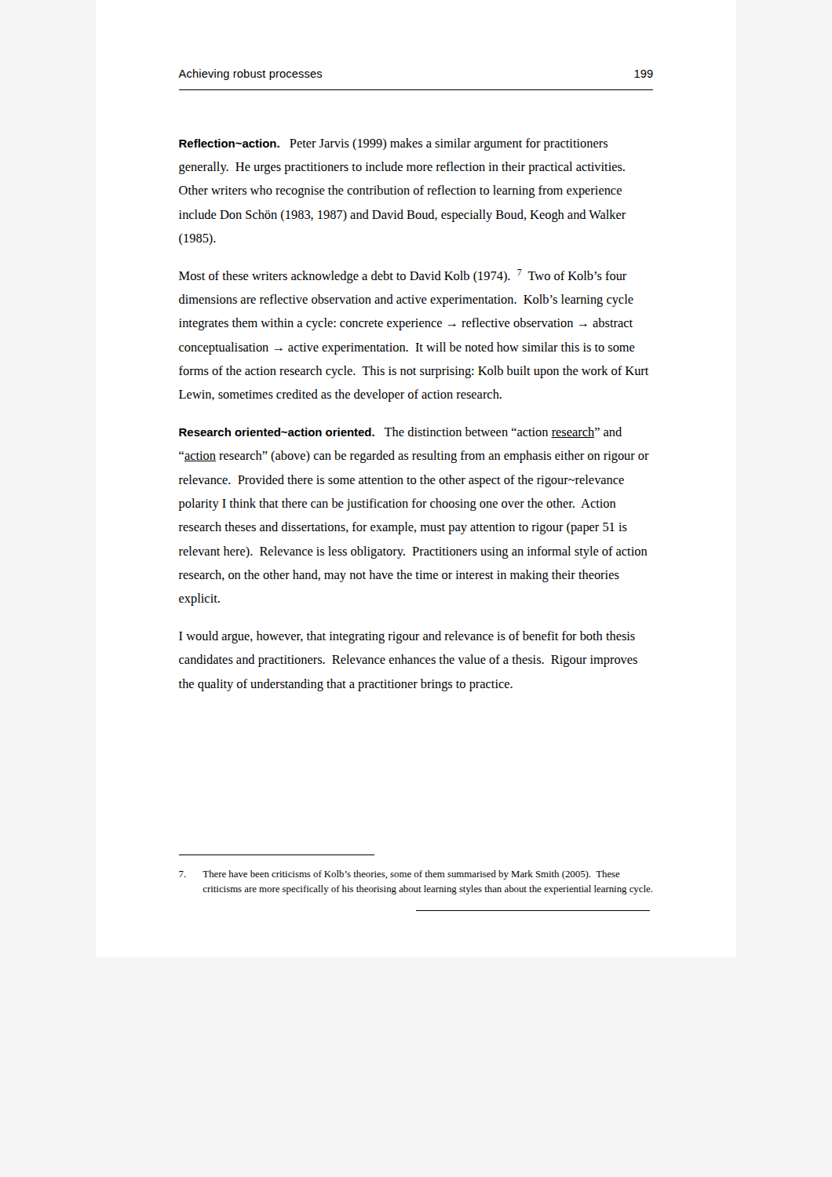Achieving robust processes 199
Reflection~action. Peter Jarvis (1999) makes a similar argument for practitioners generally. He urges practitioners to include more reflection in their practical activities. Other writers who recognise the contribution of reflection to learning from experience include Don Schön (1983, 1987) and David Boud, especially Boud, Keogh and Walker (1985).
Most of these writers acknowledge a debt to David Kolb (1974). 7 Two of Kolb’s four dimensions are reflective observation and active experimentation. Kolb’s learning cycle integrates them within a cycle: concrete experience → reflective observation → abstract conceptualisation → active experimentation. It will be noted how similar this is to some forms of the action research cycle. This is not surprising: Kolb built upon the work of Kurt Lewin, sometimes credited as the developer of action research.
Research oriented~action oriented. The distinction between “action research” and “action research” (above) can be regarded as resulting from an emphasis either on rigour or relevance. Provided there is some attention to the other aspect of the rigour~relevance polarity I think that there can be justification for choosing one over the other. Action research theses and dissertations, for example, must pay attention to rigour (paper 51 is relevant here). Relevance is less obligatory. Practitioners using an informal style of action research, on the other hand, may not have the time or interest in making their theories explicit.
I would argue, however, that integrating rigour and relevance is of benefit for both thesis candidates and practitioners. Relevance enhances the value of a thesis. Rigour improves the quality of understanding that a practitioner brings to practice.
7. There have been criticisms of Kolb’s theories, some of them summarised by Mark Smith (2005). These criticisms are more specifically of his theorising about learning styles than about the experiential learning cycle.